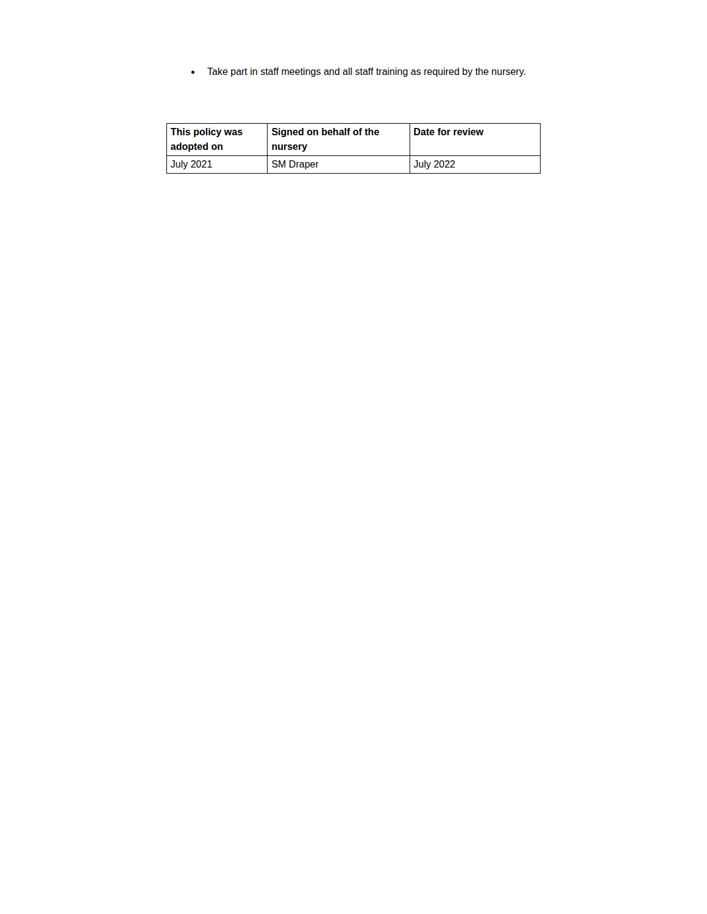Take part in staff meetings and all staff training as required by the nursery.
| This policy was adopted on | Signed on behalf of the nursery | Date for review |
| --- | --- | --- |
| July 2021 | SM Draper | July 2022 |